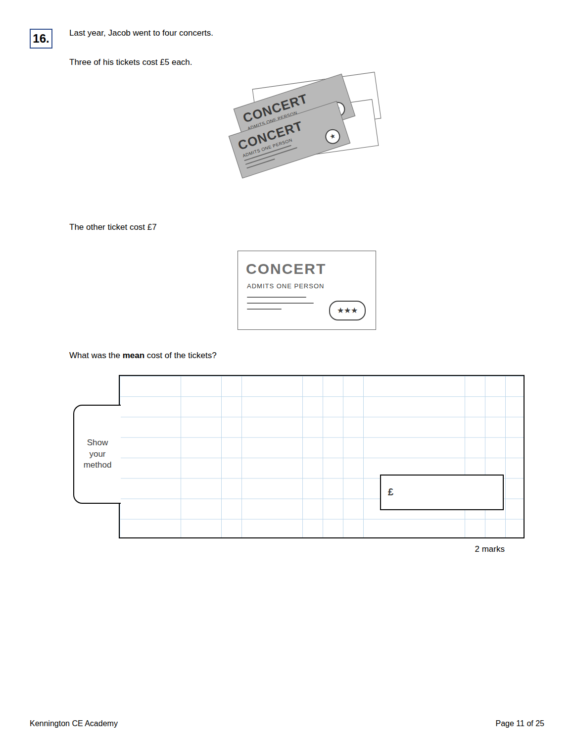16.
Last year, Jacob went to four concerts.
Three of his tickets cost £5 each.
CONCERT
ADMITS ONE PERSON
★
CONCERT
ADMITS ONE PERSON
★
The other ticket cost £7
CONCERT
ADMITS ONE PERSON
★★★
What was the mean cost of the tickets?
Show
your
method
£
2 marks
Kennington CE Academy
Page 11 of 25